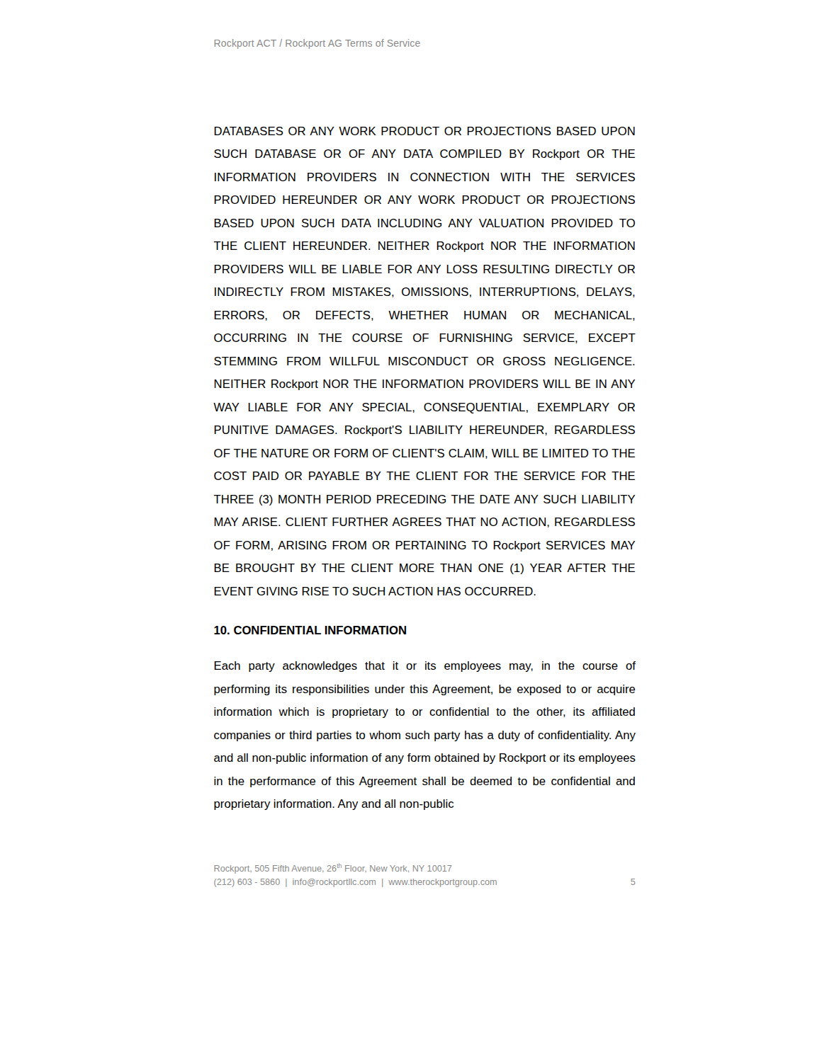Rockport ACT / Rockport AG Terms of Service
DATABASES OR ANY WORK PRODUCT OR PROJECTIONS BASED UPON SUCH DATABASE OR OF ANY DATA COMPILED BY Rockport OR THE INFORMATION PROVIDERS IN CONNECTION WITH THE SERVICES PROVIDED HEREUNDER OR ANY WORK PRODUCT OR PROJECTIONS BASED UPON SUCH DATA INCLUDING ANY VALUATION PROVIDED TO THE CLIENT HEREUNDER. NEITHER Rockport NOR THE INFORMATION PROVIDERS WILL BE LIABLE FOR ANY LOSS RESULTING DIRECTLY OR INDIRECTLY FROM MISTAKES, OMISSIONS, INTERRUPTIONS, DELAYS, ERRORS, OR DEFECTS, WHETHER HUMAN OR MECHANICAL, OCCURRING IN THE COURSE OF FURNISHING SERVICE, EXCEPT STEMMING FROM WILLFUL MISCONDUCT OR GROSS NEGLIGENCE. NEITHER Rockport NOR THE INFORMATION PROVIDERS WILL BE IN ANY WAY LIABLE FOR ANY SPECIAL, CONSEQUENTIAL, EXEMPLARY OR PUNITIVE DAMAGES. Rockport'S LIABILITY HEREUNDER, REGARDLESS OF THE NATURE OR FORM OF CLIENT'S CLAIM, WILL BE LIMITED TO THE COST PAID OR PAYABLE BY THE CLIENT FOR THE SERVICE FOR THE THREE (3) MONTH PERIOD PRECEDING THE DATE ANY SUCH LIABILITY MAY ARISE. CLIENT FURTHER AGREES THAT NO ACTION, REGARDLESS OF FORM, ARISING FROM OR PERTAINING TO Rockport SERVICES MAY BE BROUGHT BY THE CLIENT MORE THAN ONE (1) YEAR AFTER THE EVENT GIVING RISE TO SUCH ACTION HAS OCCURRED.
10. CONFIDENTIAL INFORMATION
Each party acknowledges that it or its employees may, in the course of performing its responsibilities under this Agreement, be exposed to or acquire information which is proprietary to or confidential to the other, its affiliated companies or third parties to whom such party has a duty of confidentiality. Any and all non-public information of any form obtained by Rockport or its employees in the performance of this Agreement shall be deemed to be confidential and proprietary information. Any and all non-public
Rockport, 505 Fifth Avenue, 26th Floor, New York, NY 10017 (212) 603 - 5860 | info@rockportllc.com | www.therockportgroup.com 5